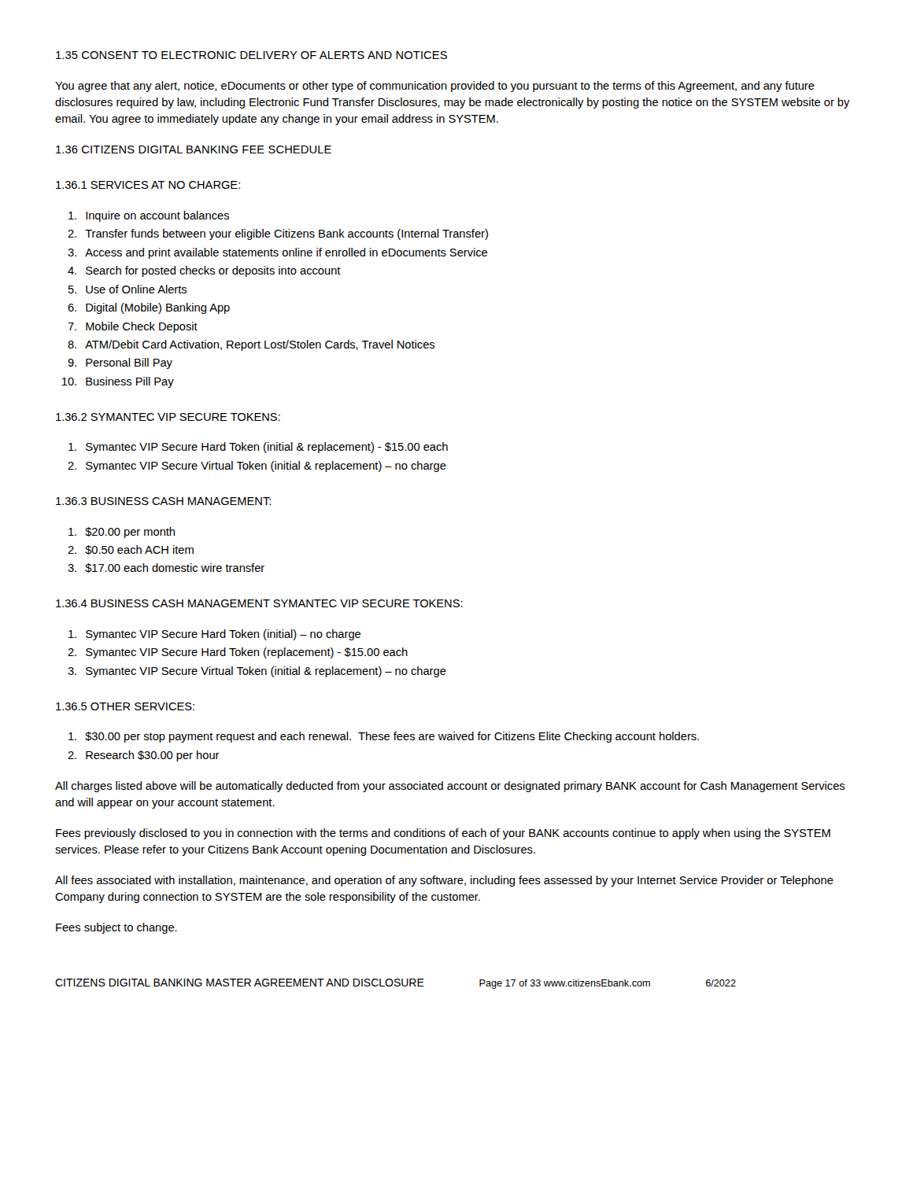1.35 CONSENT TO ELECTRONIC DELIVERY OF ALERTS AND NOTICES
You agree that any alert, notice, eDocuments or other type of communication provided to you pursuant to the terms of this Agreement, and any future disclosures required by law, including Electronic Fund Transfer Disclosures, may be made electronically by posting the notice on the SYSTEM website or by email. You agree to immediately update any change in your email address in SYSTEM.
1.36 CITIZENS DIGITAL BANKING FEE SCHEDULE
1.36.1 SERVICES AT NO CHARGE:
Inquire on account balances
Transfer funds between your eligible Citizens Bank accounts (Internal Transfer)
Access and print available statements online if enrolled in eDocuments Service
Search for posted checks or deposits into account
Use of Online Alerts
Digital (Mobile) Banking App
Mobile Check Deposit
ATM/Debit Card Activation, Report Lost/Stolen Cards, Travel Notices
Personal Bill Pay
Business Pill Pay
1.36.2 SYMANTEC VIP SECURE TOKENS:
Symantec VIP Secure Hard Token (initial & replacement) - $15.00 each
Symantec VIP Secure Virtual Token (initial & replacement) – no charge
1.36.3 BUSINESS CASH MANAGEMENT:
$20.00 per month
$0.50 each ACH item
$17.00 each domestic wire transfer
1.36.4 BUSINESS CASH MANAGEMENT SYMANTEC VIP SECURE TOKENS:
Symantec VIP Secure Hard Token (initial) – no charge
Symantec VIP Secure Hard Token (replacement) - $15.00 each
Symantec VIP Secure Virtual Token (initial & replacement) – no charge
1.36.5 OTHER SERVICES:
$30.00 per stop payment request and each renewal. These fees are waived for Citizens Elite Checking account holders.
Research $30.00 per hour
All charges listed above will be automatically deducted from your associated account or designated primary BANK account for Cash Management Services and will appear on your account statement.
Fees previously disclosed to you in connection with the terms and conditions of each of your BANK accounts continue to apply when using the SYSTEM services. Please refer to your Citizens Bank Account opening Documentation and Disclosures.
All fees associated with installation, maintenance, and operation of any software, including fees assessed by your Internet Service Provider or Telephone Company during connection to SYSTEM are the sole responsibility of the customer.
Fees subject to change.
CITIZENS DIGITAL BANKING MASTER AGREEMENT AND DISCLOSURE Page 17 of 33 www.citizensEbank.com 6/2022